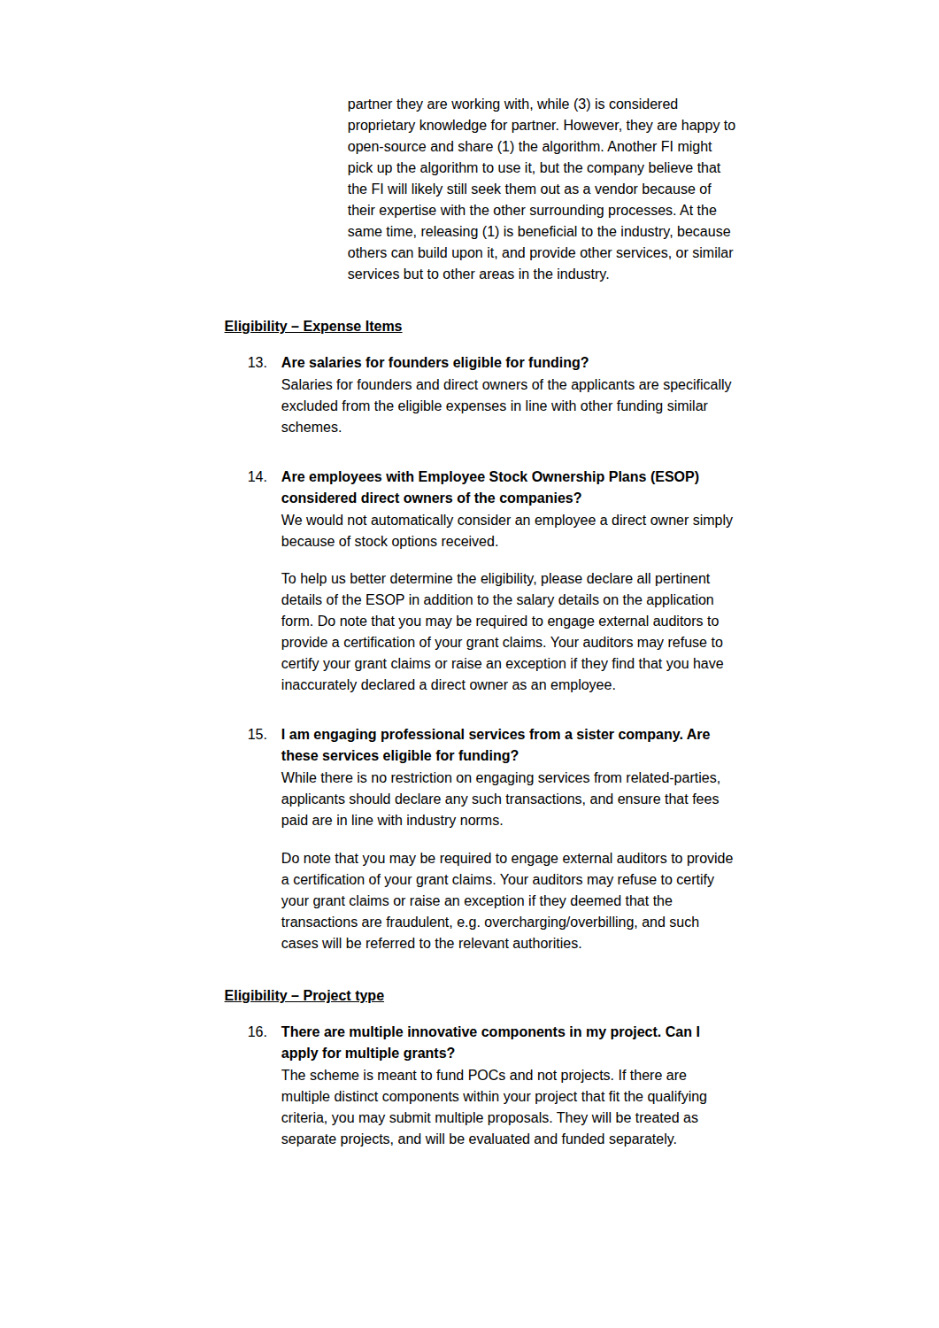partner they are working with, while (3) is considered proprietary knowledge for partner. However, they are happy to open-source and share (1) the algorithm. Another FI might pick up the algorithm to use it, but the company believe that the FI will likely still seek them out as a vendor because of their expertise with the other surrounding processes. At the same time, releasing (1) is beneficial to the industry, because others can build upon it, and provide other services, or similar services but to other areas in the industry.
Eligibility – Expense Items
Are salaries for founders eligible for funding?
Salaries for founders and direct owners of the applicants are specifically excluded from the eligible expenses in line with other funding similar schemes.
Are employees with Employee Stock Ownership Plans (ESOP) considered direct owners of the companies?
We would not automatically consider an employee a direct owner simply because of stock options received.
To help us better determine the eligibility, please declare all pertinent details of the ESOP in addition to the salary details on the application form. Do note that you may be required to engage external auditors to provide a certification of your grant claims. Your auditors may refuse to certify your grant claims or raise an exception if they find that you have inaccurately declared a direct owner as an employee.
I am engaging professional services from a sister company. Are these services eligible for funding?
While there is no restriction on engaging services from related-parties, applicants should declare any such transactions, and ensure that fees paid are in line with industry norms.
Do note that you may be required to engage external auditors to provide a certification of your grant claims. Your auditors may refuse to certify your grant claims or raise an exception if they deemed that the transactions are fraudulent, e.g. overcharging/overbilling, and such cases will be referred to the relevant authorities.
Eligibility – Project type
There are multiple innovative components in my project. Can I apply for multiple grants?
The scheme is meant to fund POCs and not projects. If there are multiple distinct components within your project that fit the qualifying criteria, you may submit multiple proposals. They will be treated as separate projects, and will be evaluated and funded separately.